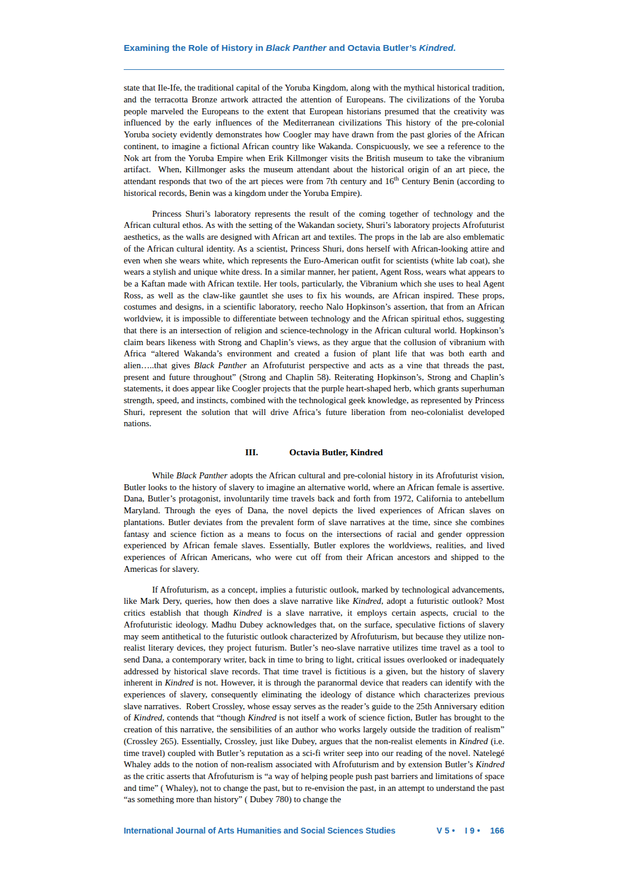Examining the Role of History in Black Panther and Octavia Butler’s Kindred.
state that Ile-Ife, the traditional capital of the Yoruba Kingdom, along with the mythical historical tradition, and the terracotta Bronze artwork attracted the attention of Europeans. The civilizations of the Yoruba people marveled the Europeans to the extent that European historians presumed that the creativity was influenced by the early influences of the Mediterranean civilizations This history of the pre-colonial Yoruba society evidently demonstrates how Coogler may have drawn from the past glories of the African continent, to imagine a fictional African country like Wakanda. Conspicuously, we see a reference to the Nok art from the Yoruba Empire when Erik Killmonger visits the British museum to take the vibranium artifact. When, Killmonger asks the museum attendant about the historical origin of an art piece, the attendant responds that two of the art pieces were from 7th century and 16th Century Benin (according to historical records, Benin was a kingdom under the Yoruba Empire).
Princess Shuri’s laboratory represents the result of the coming together of technology and the African cultural ethos. As with the setting of the Wakandan society, Shuri’s laboratory projects Afrofuturist aesthetics, as the walls are designed with African art and textiles. The props in the lab are also emblematic of the African cultural identity. As a scientist, Princess Shuri, dons herself with African-looking attire and even when she wears white, which represents the Euro-American outfit for scientists (white lab coat), she wears a stylish and unique white dress. In a similar manner, her patient, Agent Ross, wears what appears to be a Kaftan made with African textile. Her tools, particularly, the Vibranium which she uses to heal Agent Ross, as well as the claw-like gauntlet she uses to fix his wounds, are African inspired. These props, costumes and designs, in a scientific laboratory, reecho Nalo Hopkinson’s assertion, that from an African worldview, it is impossible to differentiate between technology and the African spiritual ethos, suggesting that there is an intersection of religion and science-technology in the African cultural world. Hopkinson’s claim bears likeness with Strong and Chaplin’s views, as they argue that the collusion of vibranium with Africa “altered Wakanda’s environment and created a fusion of plant life that was both earth and alien…..that gives Black Panther an Afrofuturist perspective and acts as a vine that threads the past, present and future throughout” (Strong and Chaplin 58). Reiterating Hopkinson’s, Strong and Chaplin’s statements, it does appear like Coogler projects that the purple heart-shaped herb, which grants superhuman strength, speed, and instincts, combined with the technological geek knowledge, as represented by Princess Shuri, represent the solution that will drive Africa’s future liberation from neo-colonialist developed nations.
III. Octavia Butler, Kindred
While Black Panther adopts the African cultural and pre-colonial history in its Afrofuturist vision, Butler looks to the history of slavery to imagine an alternative world, where an African female is assertive. Dana, Butler’s protagonist, involuntarily time travels back and forth from 1972, California to antebellum Maryland. Through the eyes of Dana, the novel depicts the lived experiences of African slaves on plantations. Butler deviates from the prevalent form of slave narratives at the time, since she combines fantasy and science fiction as a means to focus on the intersections of racial and gender oppression experienced by African female slaves. Essentially, Butler explores the worldviews, realities, and lived experiences of African Americans, who were cut off from their African ancestors and shipped to the Americas for slavery.
If Afrofuturism, as a concept, implies a futuristic outlook, marked by technological advancements, like Mark Dery, queries, how then does a slave narrative like Kindred, adopt a futuristic outlook? Most critics establish that though Kindred is a slave narrative, it employs certain aspects, crucial to the Afrofuturistic ideology. Madhu Dubey acknowledges that, on the surface, speculative fictions of slavery may seem antithetical to the futuristic outlook characterized by Afrofuturism, but because they utilize non-realist literary devices, they project futurism. Butler’s neo-slave narrative utilizes time travel as a tool to send Dana, a contemporary writer, back in time to bring to light, critical issues overlooked or inadequately addressed by historical slave records. That time travel is fictitious is a given, but the history of slavery inherent in Kindred is not. However, it is through the paranormal device that readers can identify with the experiences of slavery, consequently eliminating the ideology of distance which characterizes previous slave narratives. Robert Crossley, whose essay serves as the reader’s guide to the 25th Anniversary edition of Kindred, contends that “though Kindred is not itself a work of science fiction, Butler has brought to the creation of this narrative, the sensibilities of an author who works largely outside the tradition of realism” (Crossley 265). Essentially, Crossley, just like Dubey, argues that the non-realist elements in Kindred (i.e. time travel) coupled with Butler’s reputation as a sci-fi writer seep into our reading of the novel. Natelegé Whaley adds to the notion of non-realism associated with Afrofuturism and by extension Butler’s Kindred as the critic asserts that Afrofuturism is “a way of helping people push past barriers and limitations of space and time” ( Whaley), not to change the past, but to re-envision the past, in an attempt to understand the past “as something more than history” ( Dubey 780) to change the
International Journal of Arts Humanities and Social Sciences Studies V 5 • I 9 • 166